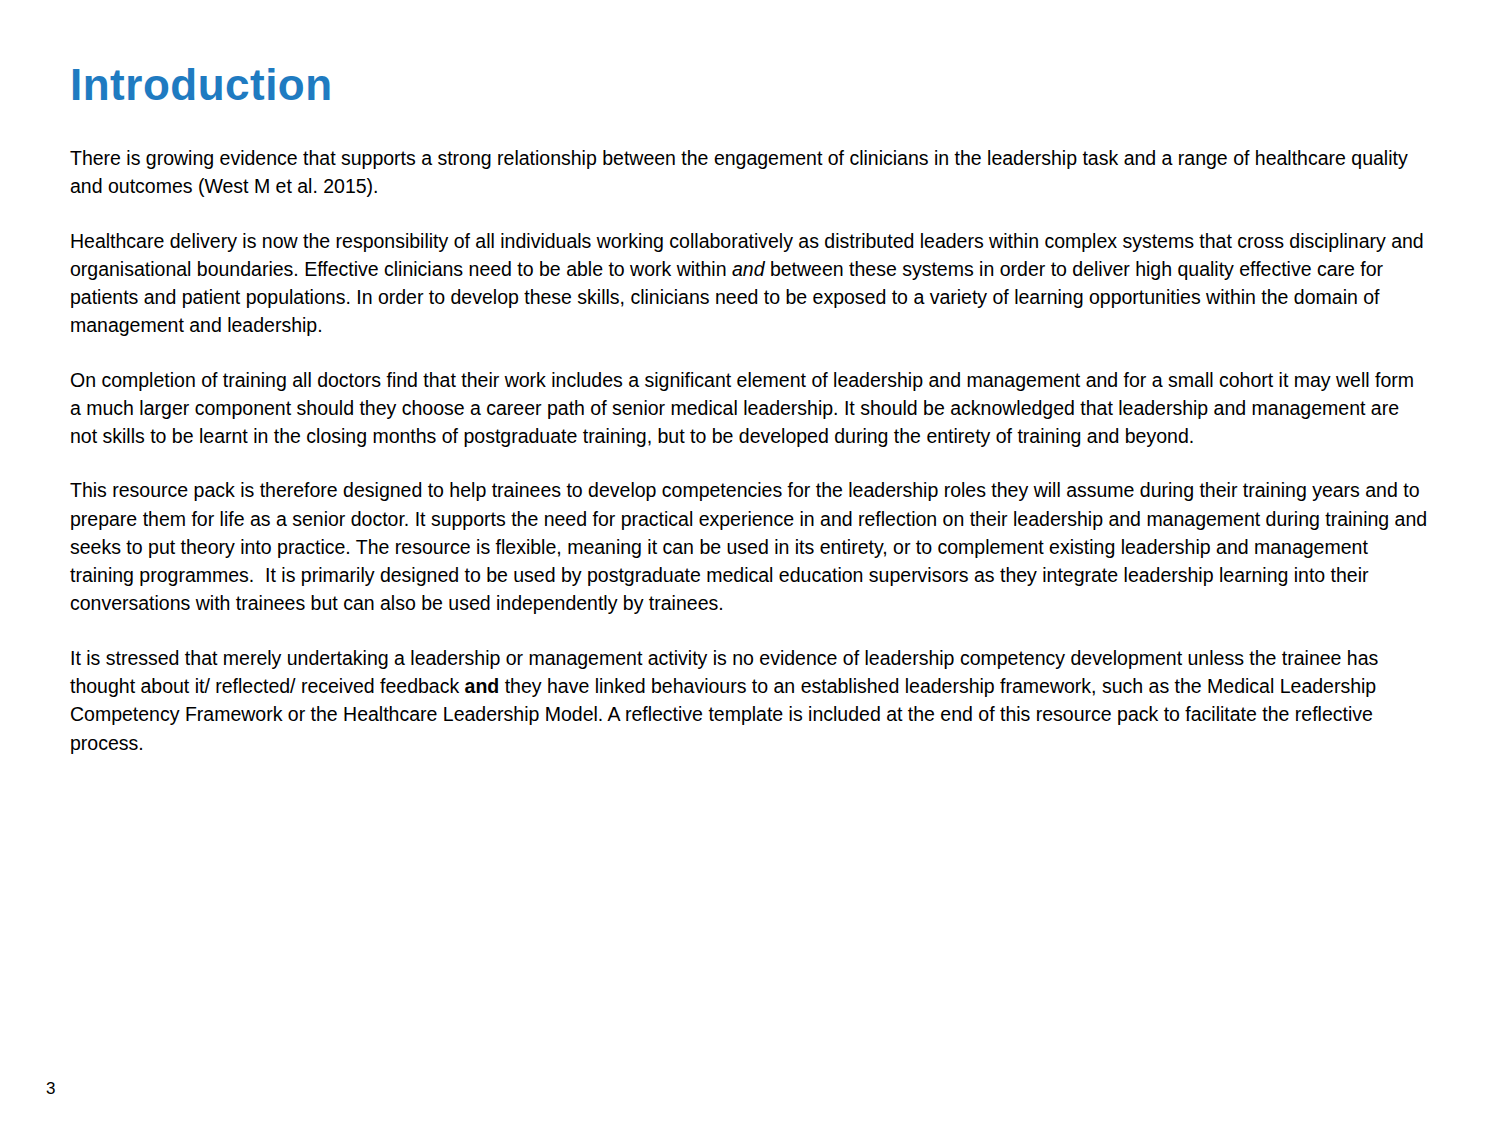Introduction
There is growing evidence that supports a strong relationship between the engagement of clinicians in the leadership task and a range of healthcare quality and outcomes (West M et al. 2015).
Healthcare delivery is now the responsibility of all individuals working collaboratively as distributed leaders within complex systems that cross disciplinary and organisational boundaries. Effective clinicians need to be able to work within and between these systems in order to deliver high quality effective care for patients and patient populations. In order to develop these skills, clinicians need to be exposed to a variety of learning opportunities within the domain of management and leadership.
On completion of training all doctors find that their work includes a significant element of leadership and management and for a small cohort it may well form a much larger component should they choose a career path of senior medical leadership. It should be acknowledged that leadership and management are not skills to be learnt in the closing months of postgraduate training, but to be developed during the entirety of training and beyond.
This resource pack is therefore designed to help trainees to develop competencies for the leadership roles they will assume during their training years and to prepare them for life as a senior doctor. It supports the need for practical experience in and reflection on their leadership and management during training and seeks to put theory into practice. The resource is flexible, meaning it can be used in its entirety, or to complement existing leadership and management training programmes. It is primarily designed to be used by postgraduate medical education supervisors as they integrate leadership learning into their conversations with trainees but can also be used independently by trainees.
It is stressed that merely undertaking a leadership or management activity is no evidence of leadership competency development unless the trainee has thought about it/ reflected/ received feedback and they have linked behaviours to an established leadership framework, such as the Medical Leadership Competency Framework or the Healthcare Leadership Model. A reflective template is included at the end of this resource pack to facilitate the reflective process.
3